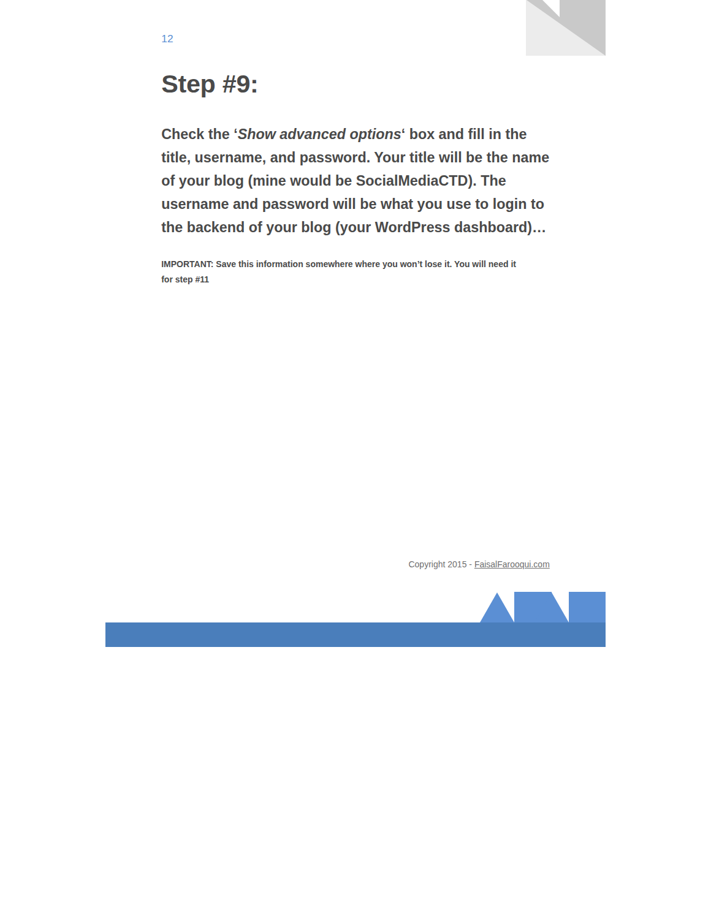12
Step #9:
Check the ‘Show advanced options‘ box and fill in the title, username, and password. Your title will be the name of your blog (mine would be SocialMediaCTD). The username and password will be what you use to login to the backend of your blog (your WordPress dashboard)…
IMPORTANT: Save this information somewhere where you won’t lose it. You will need it for step #11
Copyright 2015 - FaisalFarooqui.com